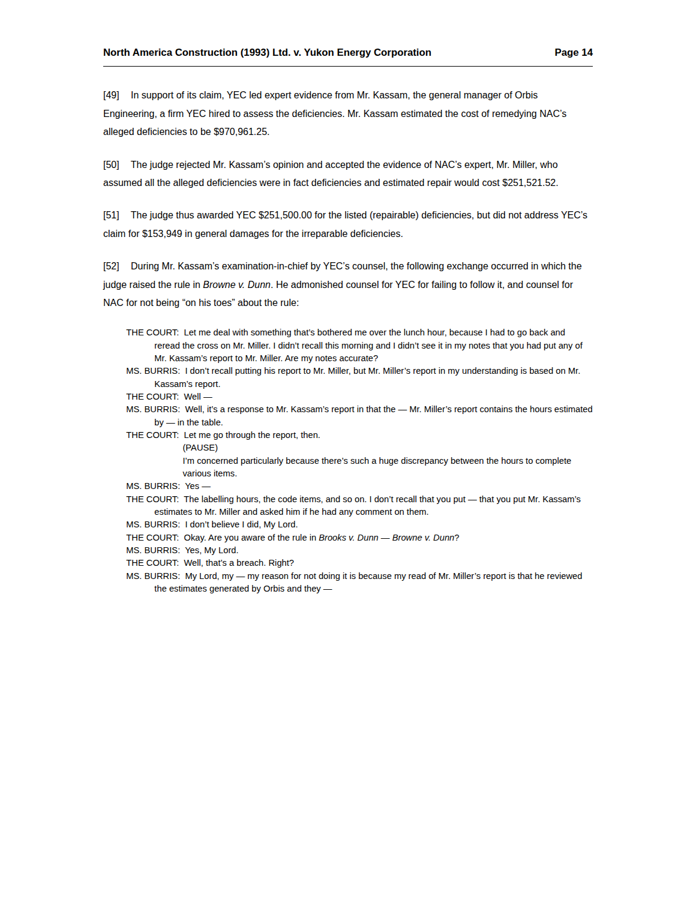North America Construction (1993) Ltd. v. Yukon Energy Corporation Page 14
[49] In support of its claim, YEC led expert evidence from Mr. Kassam, the general manager of Orbis Engineering, a firm YEC hired to assess the deficiencies. Mr. Kassam estimated the cost of remedying NAC’s alleged deficiencies to be $970,961.25.
[50] The judge rejected Mr. Kassam’s opinion and accepted the evidence of NAC’s expert, Mr. Miller, who assumed all the alleged deficiencies were in fact deficiencies and estimated repair would cost $251,521.52.
[51] The judge thus awarded YEC $251,500.00 for the listed (repairable) deficiencies, but did not address YEC’s claim for $153,949 in general damages for the irreparable deficiencies.
[52] During Mr. Kassam’s examination-in-chief by YEC’s counsel, the following exchange occurred in which the judge raised the rule in Browne v. Dunn. He admonished counsel for YEC for failing to follow it, and counsel for NAC for not being “on his toes” about the rule:
The Court: Let me deal with something that’s bothered me over the lunch hour, because I had to go back and reread the cross on Mr. Miller. I didn’t recall this morning and I didn’t see it in my notes that you had put any of Mr. Kassam’s report to Mr. Miller. Are my notes accurate?
Ms. Burris: I don’t recall putting his report to Mr. Miller, but Mr. Miller’s report in my understanding is based on Mr. Kassam’s report.
The Court: Well —
Ms. Burris: Well, it’s a response to Mr. Kassam’s report in that the — Mr. Miller’s report contains the hours estimated by — in the table.
The Court: Let me go through the report, then.
(PAUSE)
I’m concerned particularly because there’s such a huge discrepancy between the hours to complete various items.
Ms. Burris: Yes —
The Court: The labelling hours, the code items, and so on. I don’t recall that you put — that you put Mr. Kassam’s estimates to Mr. Miller and asked him if he had any comment on them.
Ms. Burris: I don’t believe I did, My Lord.
The Court: Okay. Are you aware of the rule in Brooks v. Dunn — Browne v. Dunn?
Ms. Burris: Yes, My Lord.
The Court: Well, that’s a breach. Right?
Ms. Burris: My Lord, my — my reason for not doing it is because my read of Mr. Miller’s report is that he reviewed the estimates generated by Orbis and they —